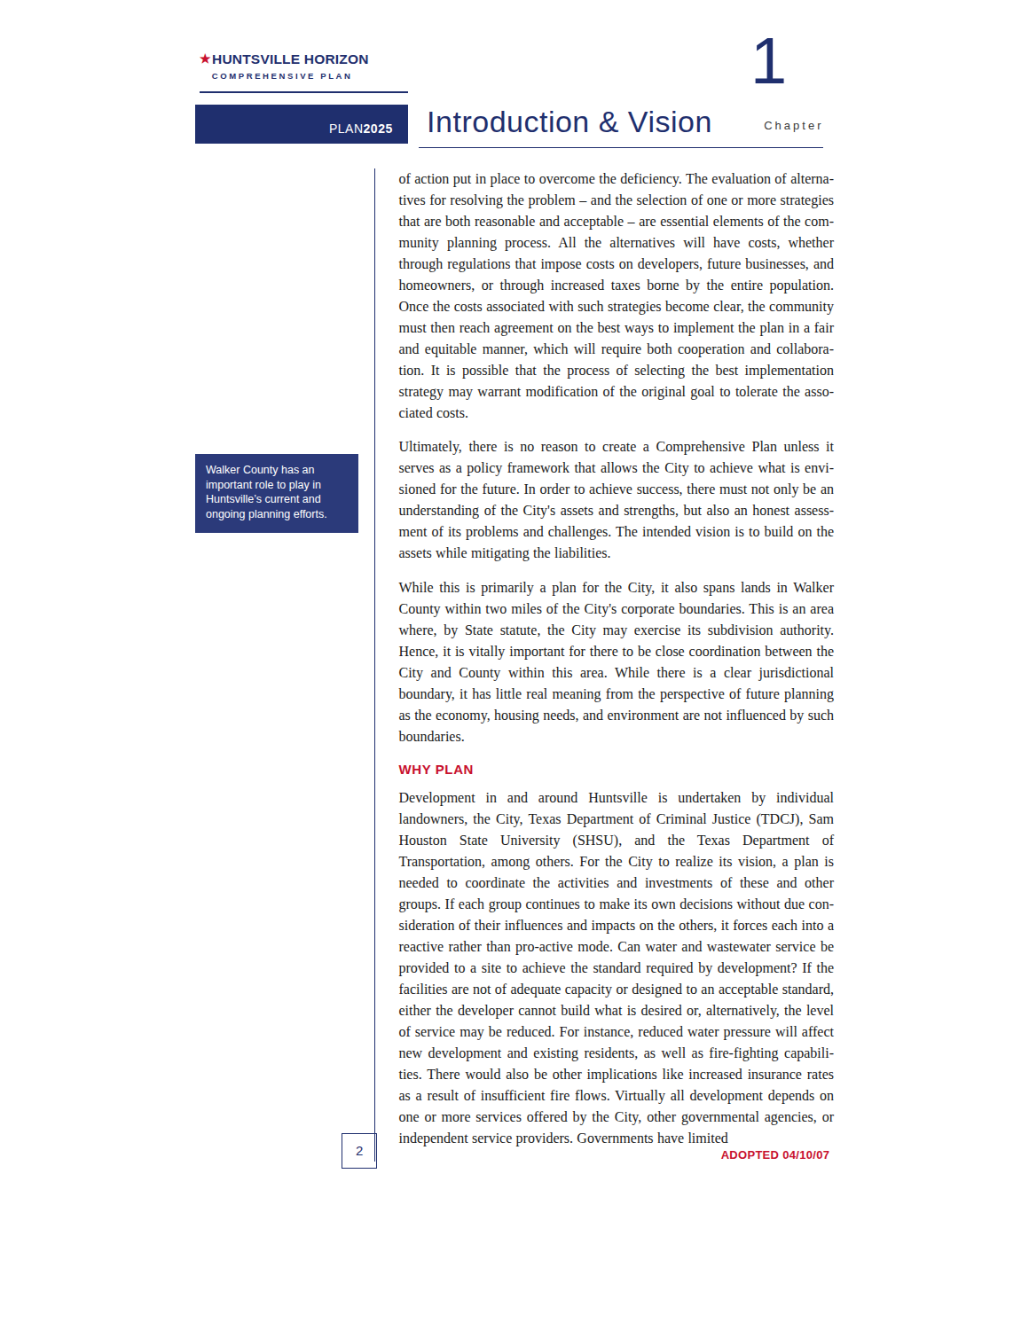★HUNTSVILLE HORIZON
COMPREHENSIVE PLAN
1
Chapter
PLAN2025
Introduction & Vision
Walker County has an important role to play in Huntsville’s current and ongoing planning efforts.
of action put in place to overcome the deficiency. The evaluation of alternatives for resolving the problem – and the selection of one or more strategies that are both reasonable and acceptable – are essential elements of the community planning process. All the alternatives will have costs, whether through regulations that impose costs on developers, future businesses, and homeowners, or through increased taxes borne by the entire population. Once the costs associated with such strategies become clear, the community must then reach agreement on the best ways to implement the plan in a fair and equitable manner, which will require both cooperation and collaboration. It is possible that the process of selecting the best implementation strategy may warrant modification of the original goal to tolerate the associated costs.
Ultimately, there is no reason to create a Comprehensive Plan unless it serves as a policy framework that allows the City to achieve what is envisioned for the future. In order to achieve success, there must not only be an understanding of the City's assets and strengths, but also an honest assessment of its problems and challenges. The intended vision is to build on the assets while mitigating the liabilities.
While this is primarily a plan for the City, it also spans lands in Walker County within two miles of the City's corporate boundaries. This is an area where, by State statute, the City may exercise its subdivision authority. Hence, it is vitally important for there to be close coordination between the City and County within this area. While there is a clear jurisdictional boundary, it has little real meaning from the perspective of future planning as the economy, housing needs, and environment are not influenced by such boundaries.
WHY PLAN
Development in and around Huntsville is undertaken by individual landowners, the City, Texas Department of Criminal Justice (TDCJ), Sam Houston State University (SHSU), and the Texas Department of Transportation, among others. For the City to realize its vision, a plan is needed to coordinate the activities and investments of these and other groups. If each group continues to make its own decisions without due consideration of their influences and impacts on the others, it forces each into a reactive rather than pro-active mode. Can water and wastewater service be provided to a site to achieve the standard required by development? If the facilities are not of adequate capacity or designed to an acceptable standard, either the developer cannot build what is desired or, alternatively, the level of service may be reduced. For instance, reduced water pressure will affect new development and existing residents, as well as fire-fighting capabilities. There would also be other implications like increased insurance rates as a result of insufficient fire flows. Virtually all development depends on one or more services offered by the City, other governmental agencies, or independent service providers. Governments have limited
2
ADOPTED 04/10/07